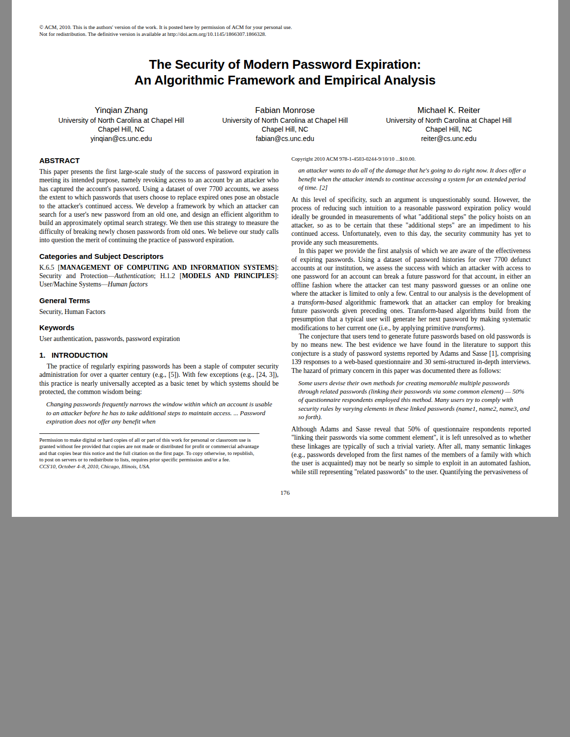© ACM, 2010. This is the authors' version of the work. It is posted here by permission of ACM for your personal use.
Not for redistribution. The definitive version is available at http://doi.acm.org/10.1145/1866307.1866328.
The Security of Modern Password Expiration:
An Algorithmic Framework and Empirical Analysis
| Yinqian Zhang University of North Carolina at Chapel Hill Chapel Hill, NC yinqian@cs.unc.edu | Fabian Monrose University of North Carolina at Chapel Hill Chapel Hill, NC fabian@cs.unc.edu | Michael K. Reiter University of North Carolina at Chapel Hill Chapel Hill, NC reiter@cs.unc.edu |
ABSTRACT
This paper presents the first large-scale study of the success of password expiration in meeting its intended purpose, namely revoking access to an account by an attacker who has captured the account's password. Using a dataset of over 7700 accounts, we assess the extent to which passwords that users choose to replace expired ones pose an obstacle to the attacker's continued access. We develop a framework by which an attacker can search for a user's new password from an old one, and design an efficient algorithm to build an approximately optimal search strategy. We then use this strategy to measure the difficulty of breaking newly chosen passwords from old ones. We believe our study calls into question the merit of continuing the practice of password expiration.
Categories and Subject Descriptors
K.6.5 [MANAGEMENT OF COMPUTING AND INFORMATION SYSTEMS]: Security and Protection—Authentication; H.1.2 [MODELS AND PRINCIPLES]: User/Machine Systems—Human factors
General Terms
Security, Human Factors
Keywords
User authentication, passwords, password expiration
1. INTRODUCTION
The practice of regularly expiring passwords has been a staple of computer security administration for over a quarter century (e.g., [5]). With few exceptions (e.g., [24, 3]), this practice is nearly universally accepted as a basic tenet by which systems should be protected, the common wisdom being:
Changing passwords frequently narrows the window within which an account is usable to an attacker before he has to take additional steps to maintain access. ... Password expiration does not offer any benefit when
Permission to make digital or hard copies of all or part of this work for personal or classroom use is granted without fee provided that copies are not made or distributed for profit or commercial advantage and that copies bear this notice and the full citation on the first page. To copy otherwise, to republish, to post on servers or to redistribute to lists, requires prior specific permission and/or a fee.
CCS'10, October 4–8, 2010, Chicago, Illinois, USA.
Copyright 2010 ACM 978-1-4503-0244-9/10/10 ...$10.00.
an attacker wants to do all of the damage that he's going to do right now. It does offer a benefit when the attacker intends to continue accessing a system for an extended period of time. [2]
At this level of specificity, such an argument is unquestionably sound. However, the process of reducing such intuition to a reasonable password expiration policy would ideally be grounded in measurements of what "additional steps" the policy hoists on an attacker, so as to be certain that these "additional steps" are an impediment to his continued access. Unfortunately, even to this day, the security community has yet to provide any such measurements.
In this paper we provide the first analysis of which we are aware of the effectiveness of expiring passwords. Using a dataset of password histories for over 7700 defunct accounts at our institution, we assess the success with which an attacker with access to one password for an account can break a future password for that account, in either an offline fashion where the attacker can test many password guesses or an online one where the attacker is limited to only a few. Central to our analysis is the development of a transform-based algorithmic framework that an attacker can employ for breaking future passwords given preceding ones. Transform-based algorithms build from the presumption that a typical user will generate her next password by making systematic modifications to her current one (i.e., by applying primitive transforms).
The conjecture that users tend to generate future passwords based on old passwords is by no means new. The best evidence we have found in the literature to support this conjecture is a study of password systems reported by Adams and Sasse [1], comprising 139 responses to a web-based questionnaire and 30 semi-structured in-depth interviews. The hazard of primary concern in this paper was documented there as follows:
Some users devise their own methods for creating memorable multiple passwords through related passwords (linking their passwords via some common element) — 50% of questionnaire respondents employed this method. Many users try to comply with security rules by varying elements in these linked passwords (name1, name2, name3, and so forth).
Although Adams and Sasse reveal that 50% of questionnaire respondents reported "linking their passwords via some comment element", it is left unresolved as to whether these linkages are typically of such a trivial variety. After all, many semantic linkages (e.g., passwords developed from the first names of the members of a family with which the user is acquainted) may not be nearly so simple to exploit in an automated fashion, while still representing "related passwords" to the user. Quantifying the pervasiveness of
176